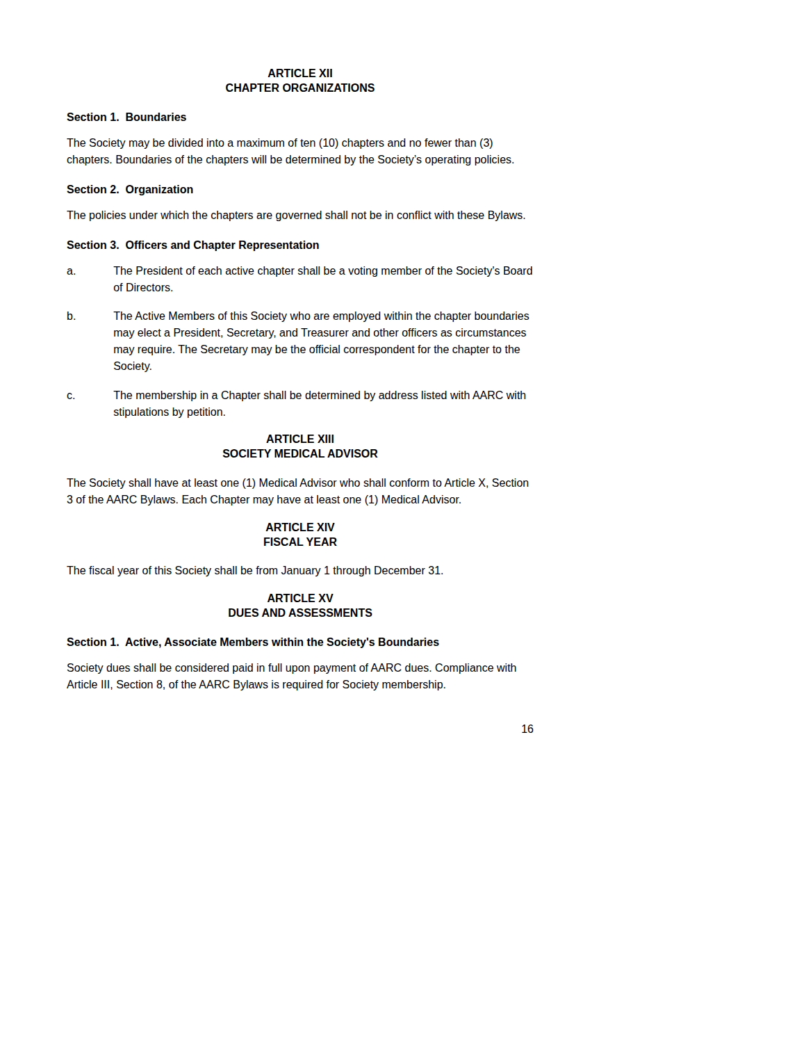ARTICLE XII
CHAPTER ORGANIZATIONS
Section 1. Boundaries
The Society may be divided into a maximum of ten (10) chapters and no fewer than (3) chapters. Boundaries of the chapters will be determined by the Society’s operating policies.
Section 2. Organization
The policies under which the chapters are governed shall not be in conflict with these Bylaws.
Section 3. Officers and Chapter Representation
a.
The President of each active chapter shall be a voting member of the Society's Board of Directors.
b.
The Active Members of this Society who are employed within the chapter boundaries may elect a President, Secretary, and Treasurer and other officers as circumstances may require. The Secretary may be the official correspondent for the chapter to the Society.
c.
The membership in a Chapter shall be determined by address listed with AARC with stipulations by petition.
ARTICLE XIII
SOCIETY MEDICAL ADVISOR
The Society shall have at least one (1) Medical Advisor who shall conform to Article X, Section 3 of the AARC Bylaws. Each Chapter may have at least one (1) Medical Advisor.
ARTICLE XIV
FISCAL YEAR
The fiscal year of this Society shall be from January 1 through December 31.
ARTICLE XV
DUES AND ASSESSMENTS
Section 1. Active, Associate Members within the Society's Boundaries
Society dues shall be considered paid in full upon payment of AARC dues. Compliance with Article III, Section 8, of the AARC Bylaws is required for Society membership.
16